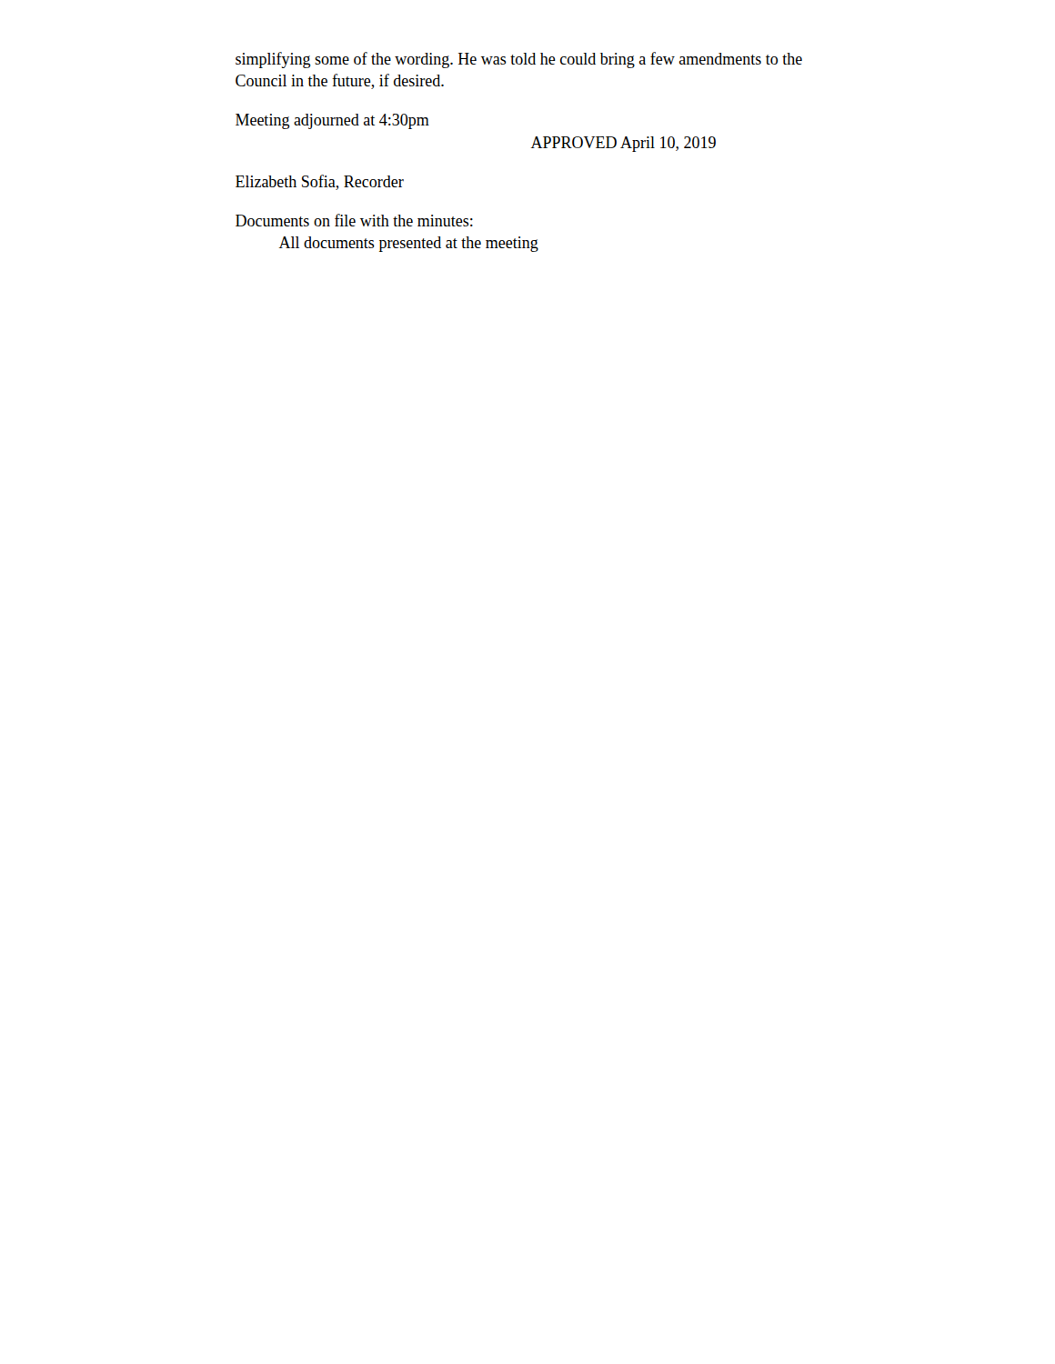simplifying some of the wording. He was told he could bring a few amendments to the Council in the future, if desired.
Meeting adjourned at 4:30pm
APPROVED April 10, 2019
Elizabeth Sofia, Recorder
Documents on file with the minutes:
All documents presented at the meeting